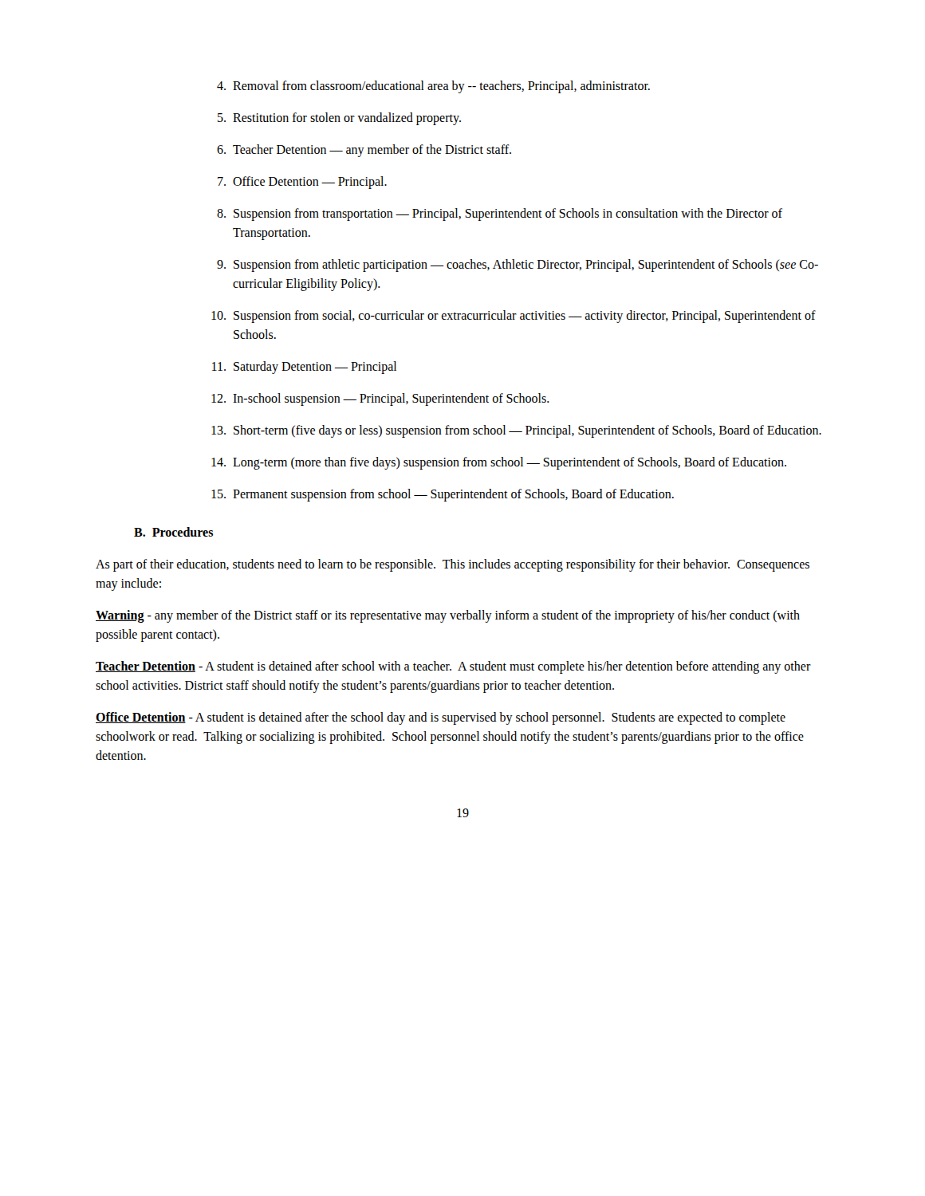Removal from classroom/educational area by -- teachers, Principal, administrator.
Restitution for stolen or vandalized property.
Teacher Detention — any member of the District staff.
Office Detention — Principal.
Suspension from transportation — Principal, Superintendent of Schools in consultation with the Director of Transportation.
Suspension from athletic participation — coaches, Athletic Director, Principal, Superintendent of Schools (see Co-curricular Eligibility Policy).
Suspension from social, co-curricular or extracurricular activities — activity director, Principal, Superintendent of Schools.
Saturday Detention — Principal
In-school suspension — Principal, Superintendent of Schools.
Short-term (five days or less) suspension from school — Principal, Superintendent of Schools, Board of Education.
Long-term (more than five days) suspension from school — Superintendent of Schools, Board of Education.
Permanent suspension from school — Superintendent of Schools, Board of Education.
B. Procedures
As part of their education, students need to learn to be responsible. This includes accepting responsibility for their behavior. Consequences may include:
Warning - any member of the District staff or its representative may verbally inform a student of the impropriety of his/her conduct (with possible parent contact).
Teacher Detention - A student is detained after school with a teacher. A student must complete his/her detention before attending any other school activities. District staff should notify the student’s parents/guardians prior to teacher detention.
Office Detention - A student is detained after the school day and is supervised by school personnel. Students are expected to complete schoolwork or read. Talking or socializing is prohibited. School personnel should notify the student’s parents/guardians prior to the office detention.
19